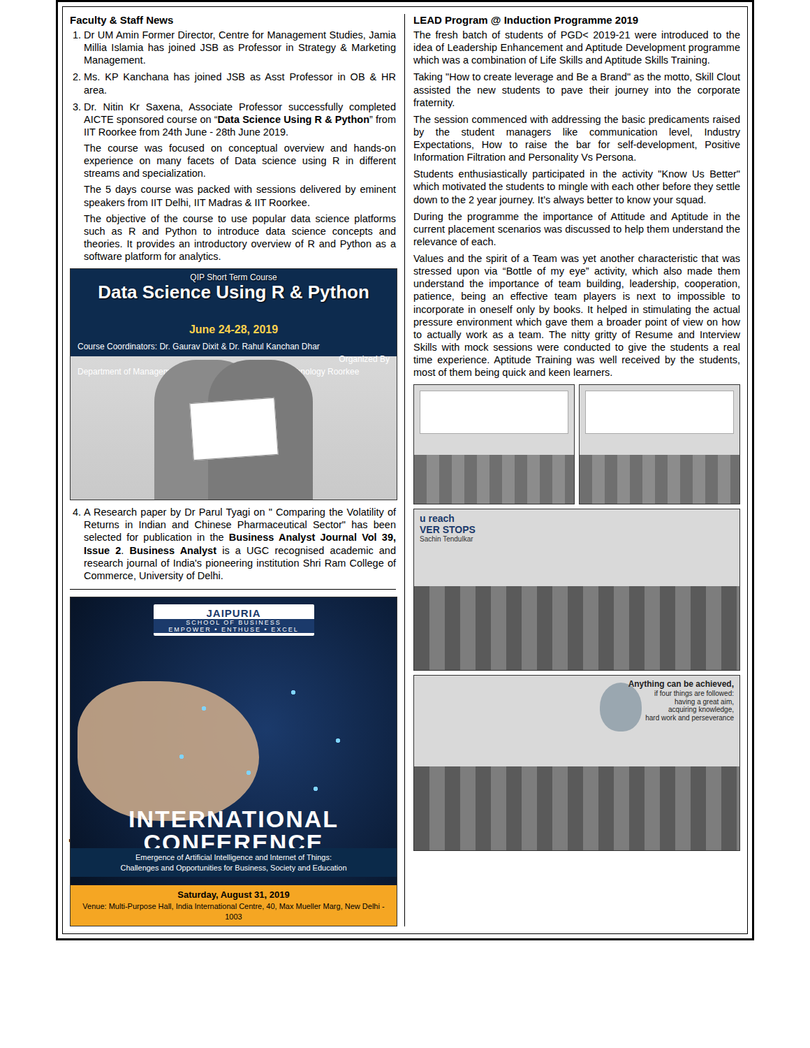Page4
Faculty & Staff News
Dr UM Amin Former Director, Centre for Management Studies, Jamia Millia Islamia has joined JSB as Professor in Strategy & Marketing Management.
Ms. KP Kanchana has joined JSB as Asst Professor in OB & HR area.
Dr. Nitin Kr Saxena, Associate Professor successfully completed AICTE sponsored course on “Data Science Using R & Python” from IIT Roorkee from 24th June - 28th June 2019.
The course was focused on conceptual overview and hands-on experience on many facets of Data science using R in different streams and specialization.
The 5 days course was packed with sessions delivered by eminent speakers from IIT Delhi, IIT Madras & IIT Roorkee.
The objective of the course to use popular data science platforms such as R and Python to introduce data science concepts and theories. It provides an introductory overview of R and Python as a software platform for analytics.
QIP Short Term Course Data Science Using R & Python
June 24-28, 2019
Course Coordinators: Dr. Gaurav Dixit & Dr. Rahul Kanchan Dhar
Organized By
Department of Management Studies, Indian Institute of Technology Roorkee
A Research paper by Dr Parul Tyagi on " Comparing the Volatility of Returns in Indian and Chinese Pharmaceutical Sector" has been selected for publication in the Business Analyst Journal Vol 39, Issue 2. Business Analyst is a UGC recognised academic and research journal of India's pioneering institution Shri Ram College of Commerce, University of Delhi.
JAIPURIA
SCHOOL OF BUSINESS
EMPOWER • ENTHUSE • EXCEL
INTERNATIONAL
CONFERENCE 2019
Emergence of Artificial Intelligence and Internet of Things:
Challenges and Opportunities for Business, Society and Education
Saturday, August 31, 2019
Venue: Multi-Purpose Hall, India International Centre, 40, Max Mueller Marg, New Delhi - 1003
LEAD Program @ Induction Programme 2019
The fresh batch of students of PGD< 2019-21 were introduced to the idea of Leadership Enhancement and Aptitude Development programme which was a combination of Life Skills and Aptitude Skills Training.
Taking "How to create leverage and Be a Brand" as the motto, Skill Clout assisted the new students to pave their journey into the corporate fraternity.
The session commenced with addressing the basic predicaments raised by the student managers like communication level, Industry Expectations, How to raise the bar for self-development, Positive Information Filtration and Personality Vs Persona.
Students enthusiastically participated in the activity "Know Us Better" which motivated the students to mingle with each other before they settle down to the 2 year journey. It’s always better to know your squad.
During the programme the importance of Attitude and Aptitude in the current placement scenarios was discussed to help them understand the relevance of each.
Values and the spirit of a Team was yet another characteristic that was stressed upon via “Bottle of my eye” activity, which also made them understand the importance of team building, leadership, cooperation, patience, being an effective team players is next to impossible to incorporate in oneself only by books. It helped in stimulating the actual pressure environment which gave them a broader point of view on how to actually work as a team. The nitty gritty of Resume and Interview Skills with mock sessions were conducted to give the students a real time experience. Aptitude Training was well received by the students, most of them being quick and keen learners.
u reach
VER STOPSSachin Tendulkar
Anything can be achieved,
if four things are followed:
having a great aim,
acquiring knowledge,
hard work and perseverance